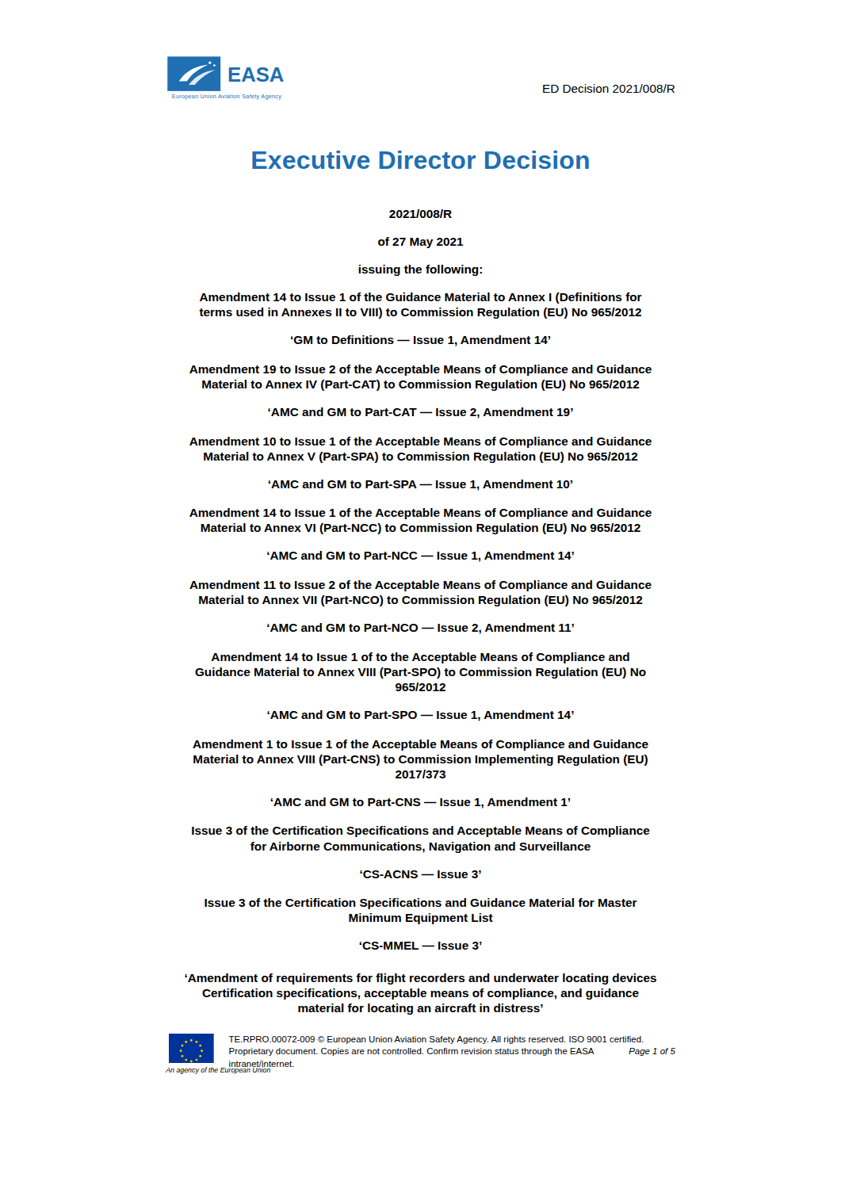European Union Aviation Safety Agency EASA
ED Decision 2021/008/R
Executive Director Decision
2021/008/R
of 27 May 2021
issuing the following:
Amendment 14 to Issue 1 of the Guidance Material to Annex I (Definitions for terms used in Annexes II to VIII) to Commission Regulation (EU) No 965/2012
‘GM to Definitions — Issue 1, Amendment 14’
Amendment 19 to Issue 2 of the Acceptable Means of Compliance and Guidance Material to Annex IV (Part-CAT) to Commission Regulation (EU) No 965/2012
‘AMC and GM to Part-CAT — Issue 2, Amendment 19’
Amendment 10 to Issue 1 of the Acceptable Means of Compliance and Guidance Material to Annex V (Part-SPA) to Commission Regulation (EU) No 965/2012
‘AMC and GM to Part-SPA — Issue 1, Amendment 10’
Amendment 14 to Issue 1 of the Acceptable Means of Compliance and Guidance Material to Annex VI (Part-NCC) to Commission Regulation (EU) No 965/2012
‘AMC and GM to Part-NCC — Issue 1, Amendment 14’
Amendment 11 to Issue 2 of the Acceptable Means of Compliance and Guidance Material to Annex VII (Part-NCO) to Commission Regulation (EU) No 965/2012
‘AMC and GM to Part-NCO — Issue 2, Amendment 11’
Amendment 14 to Issue 1 of to the Acceptable Means of Compliance and Guidance Material to Annex VIII (Part-SPO) to Commission Regulation (EU) No 965/2012
‘AMC and GM to Part-SPO — Issue 1, Amendment 14’
Amendment 1 to Issue 1 of the Acceptable Means of Compliance and Guidance Material to Annex VIII (Part-CNS) to Commission Implementing Regulation (EU) 2017/373
‘AMC and GM to Part-CNS — Issue 1, Amendment 1’
Issue 3 of the Certification Specifications and Acceptable Means of Compliance for Airborne Communications, Navigation and Surveillance
‘CS-ACNS — Issue 3’
Issue 3 of the Certification Specifications and Guidance Material for Master Minimum Equipment List
‘CS-MMEL — Issue 3’
‘Amendment of requirements for flight recorders and underwater locating devices
Certification specifications, acceptable means of compliance, and guidance material for locating an aircraft in distress’
An agency of the European Union
TE.RPRO.00072-009 © European Union Aviation Safety Agency. All rights reserved. ISO 9001 certified.
Proprietary document. Copies are not controlled. Confirm revision status through the EASA intranet/internet. Page 1 of 5